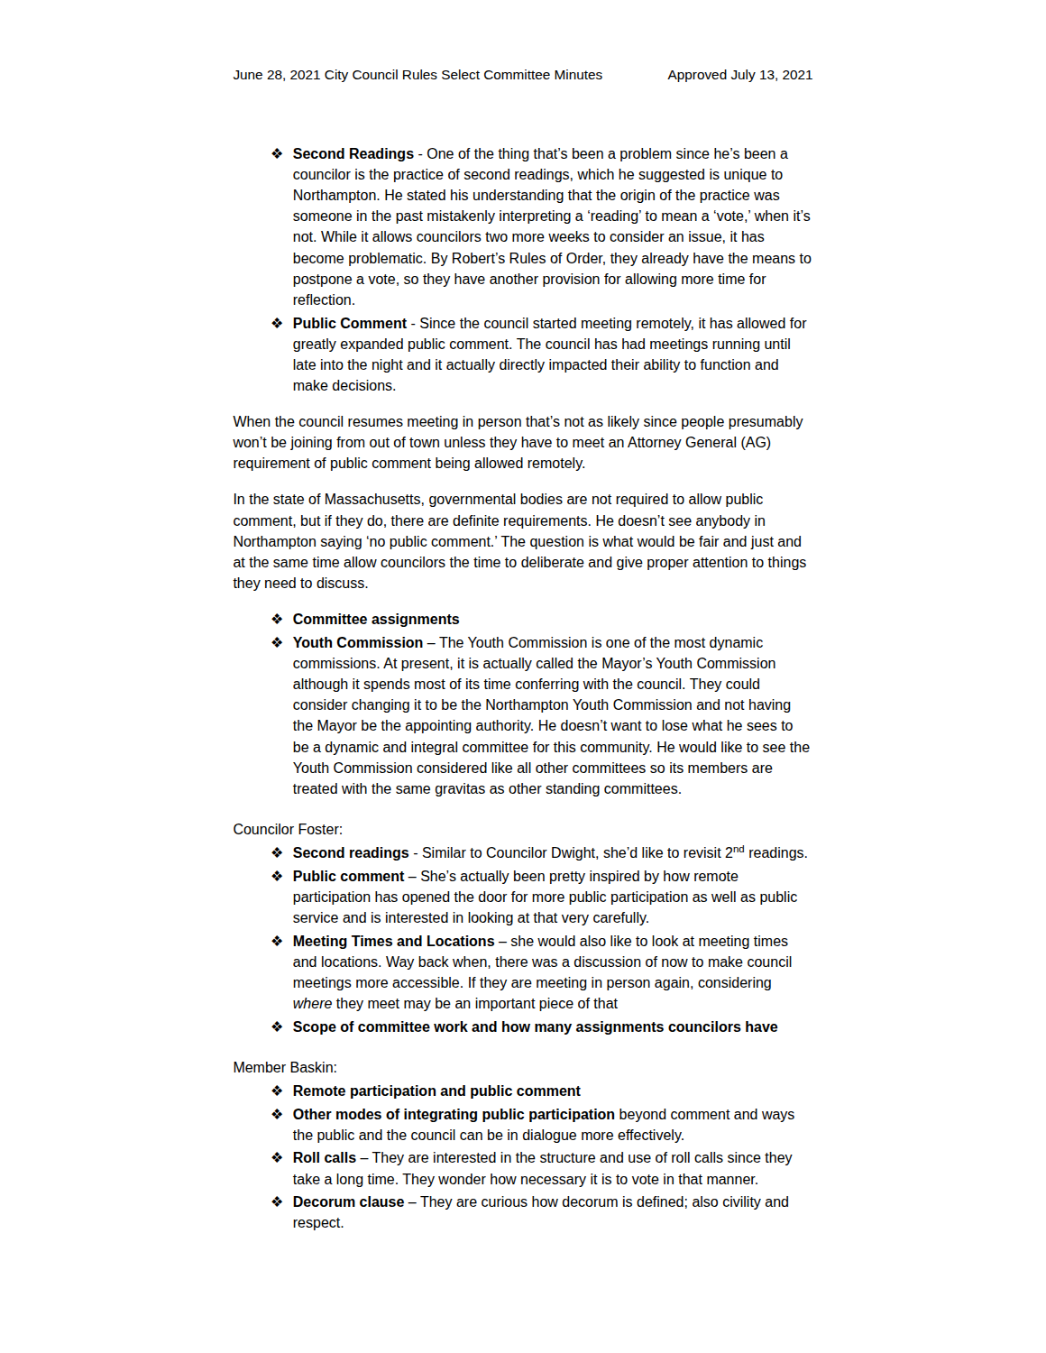June 28, 2021 City Council Rules Select Committee Minutes
Approved July 13, 2021
Second Readings - One of the thing that’s been a problem since he’s been a councilor is the practice of second readings, which he suggested is unique to Northampton. He stated his understanding that the origin of the practice was someone in the past mistakenly interpreting a ‘reading’ to mean a ‘vote,’ when it’s not. While it allows councilors two more weeks to consider an issue, it has become problematic. By Robert’s Rules of Order, they already have the means to postpone a vote, so they have another provision for allowing more time for reflection.
Public Comment - Since the council started meeting remotely, it has allowed for greatly expanded public comment. The council has had meetings running until late into the night and it actually directly impacted their ability to function and make decisions.
When the council resumes meeting in person that’s not as likely since people presumably won’t be joining from out of town unless they have to meet an Attorney General (AG) requirement of public comment being allowed remotely.
In the state of Massachusetts, governmental bodies are not required to allow public comment, but if they do, there are definite requirements. He doesn’t see anybody in Northampton saying ‘no public comment.’ The question is what would be fair and just and at the same time allow councilors the time to deliberate and give proper attention to things they need to discuss.
Committee assignments
Youth Commission – The Youth Commission is one of the most dynamic commissions. At present, it is actually called the Mayor’s Youth Commission although it spends most of its time conferring with the council. They could consider changing it to be the Northampton Youth Commission and not having the Mayor be the appointing authority. He doesn’t want to lose what he sees to be a dynamic and integral committee for this community. He would like to see the Youth Commission considered like all other committees so its members are treated with the same gravitas as other standing committees.
Councilor Foster:
Second readings - Similar to Councilor Dwight, she’d like to revisit 2nd readings.
Public comment – She’s actually been pretty inspired by how remote participation has opened the door for more public participation as well as public service and is interested in looking at that very carefully.
Meeting Times and Locations – she would also like to look at meeting times and locations. Way back when, there was a discussion of now to make council meetings more accessible. If they are meeting in person again, considering where they meet may be an important piece of that
Scope of committee work and how many assignments councilors have
Member Baskin:
Remote participation and public comment
Other modes of integrating public participation beyond comment and ways the public and the council can be in dialogue more effectively.
Roll calls – They are interested in the structure and use of roll calls since they take a long time. They wonder how necessary it is to vote in that manner.
Decorum clause – They are curious how decorum is defined; also civility and respect.